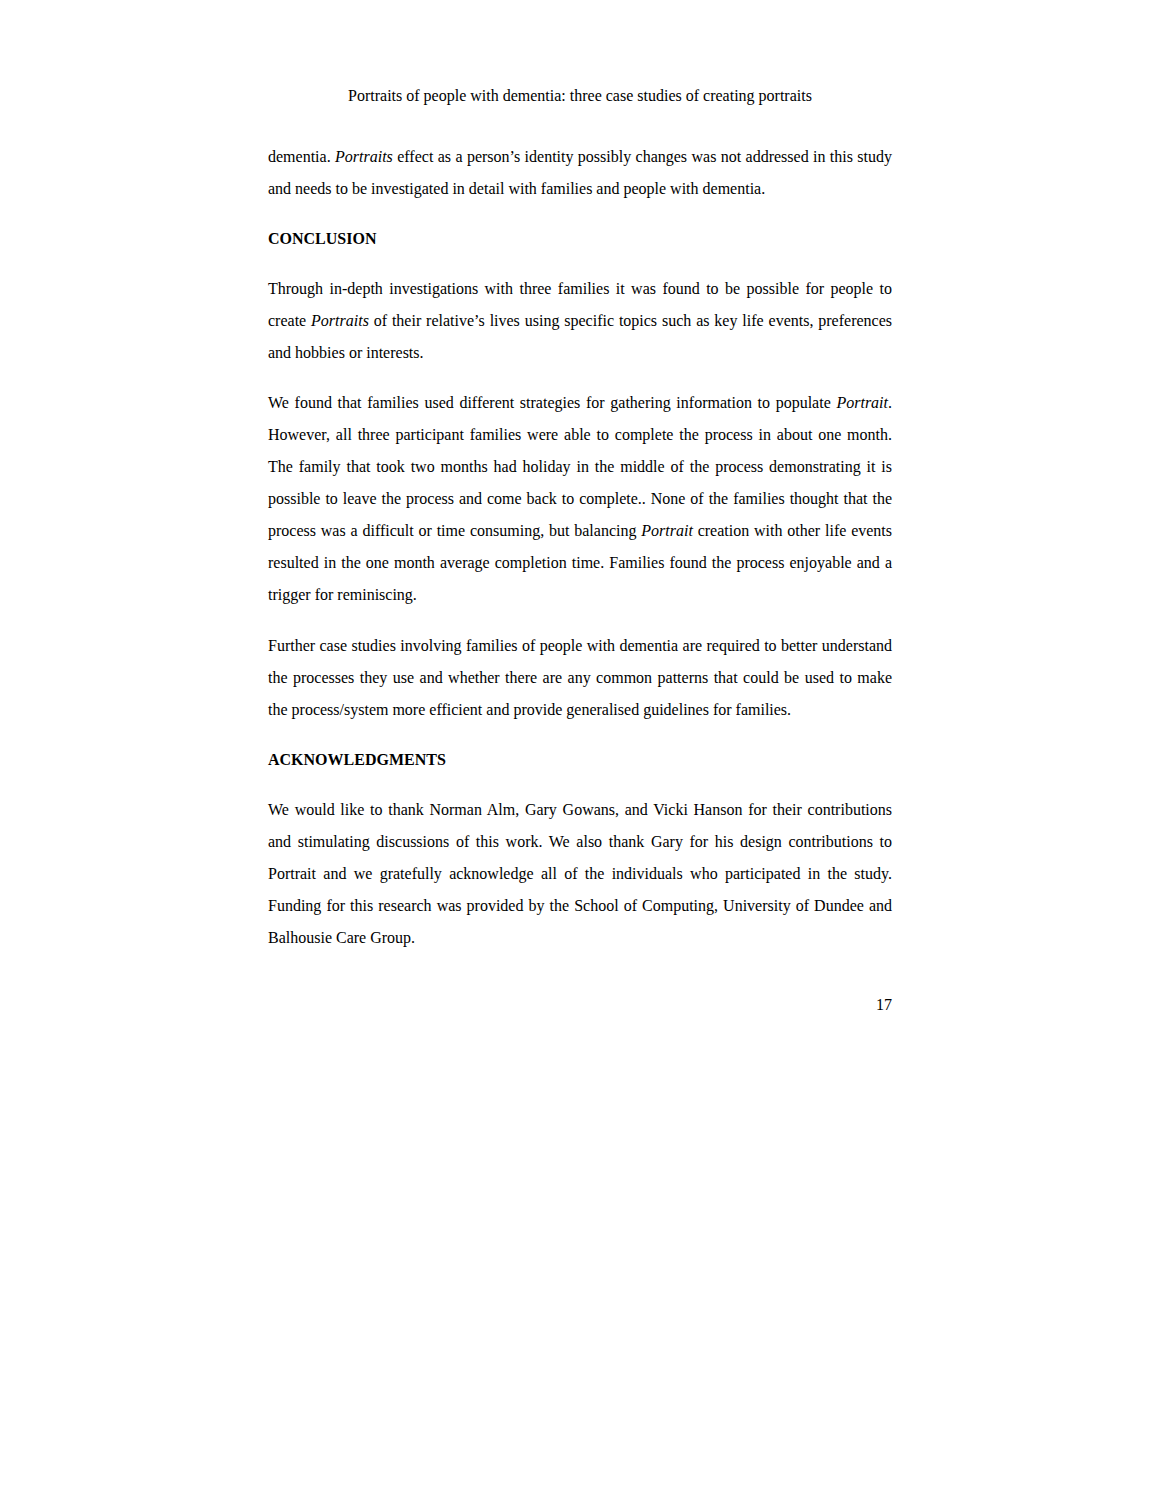Portraits of people with dementia: three case studies of creating portraits
dementia. Portraits effect as a person’s identity possibly changes was not addressed in this study and needs to be investigated in detail with families and people with dementia.
Conclusion
Through in-depth investigations with three families it was found to be possible for people to create Portraits of their relative’s lives using specific topics such as key life events, preferences and hobbies or interests.
We found that families used different strategies for gathering information to populate Portrait. However, all three participant families were able to complete the process in about one month. The family that took two months had holiday in the middle of the process demonstrating it is possible to leave the process and come back to complete.. None of the families thought that the process was a difficult or time consuming, but balancing Portrait creation with other life events resulted in the one month average completion time. Families found the process enjoyable and a trigger for reminiscing.
Further case studies involving families of people with dementia are required to better understand the processes they use and whether there are any common patterns that could be used to make the process/system more efficient and provide generalised guidelines for families.
Acknowledgments
We would like to thank Norman Alm, Gary Gowans, and Vicki Hanson for their contributions and stimulating discussions of this work. We also thank Gary for his design contributions to Portrait and we gratefully acknowledge all of the individuals who participated in the study. Funding for this research was provided by the School of Computing, University of Dundee and Balhousie Care Group.
17